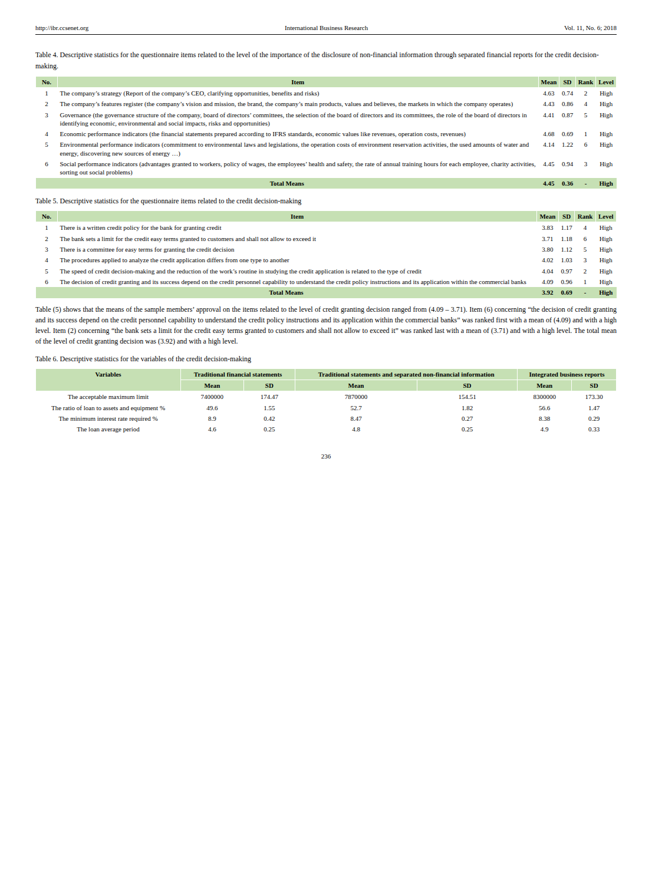http://ibr.ccsenet.org
International Business Research
Vol. 11, No. 6; 2018
Table 4. Descriptive statistics for the questionnaire items related to the level of the importance of the disclosure of non-financial information through separated financial reports for the credit decision-making.
| No. | Item | Mean | SD | Rank | Level |
| --- | --- | --- | --- | --- | --- |
| 1 | The company’s strategy (Report of the company’s CEO, clarifying opportunities, benefits and risks) | 4.63 | 0.74 | 2 | High |
| 2 | The company’s features register (the company’s vision and mission, the brand, the company’s main products, values and believes, the markets in which the company operates) | 4.43 | 0.86 | 4 | High |
| 3 | Governance (the governance structure of the company, board of directors’ committees, the selection of the board of directors and its committees, the role of the board of directors in identifying economic, environmental and social impacts, risks and opportunities) | 4.41 | 0.87 | 5 | High |
| 4 | Economic performance indicators (the financial statements prepared according to IFRS standards, economic values like revenues, operation costs, revenues) | 4.68 | 0.69 | 1 | High |
| 5 | Environmental performance indicators (commitment to environmental laws and legislations, the operation costs of environment reservation activities, the used amounts of water and energy, discovering new sources of energy …) | 4.14 | 1.22 | 6 | High |
| 6 | Social performance indicators (advantages granted to workers, policy of wages, the employees’ health and safety, the rate of annual training hours for each employee, charity activities, sorting out social problems) | 4.45 | 0.94 | 3 | High |
| Total Means | 4.45 | 0.36 | - | High |
Table 5. Descriptive statistics for the questionnaire items related to the credit decision-making
| No. | Item | Mean | SD | Rank | Level |
| --- | --- | --- | --- | --- | --- |
| 1 | There is a written credit policy for the bank for granting credit | 3.83 | 1.17 | 4 | High |
| 2 | The bank sets a limit for the credit easy terms granted to customers and shall not allow to exceed it | 3.71 | 1.18 | 6 | High |
| 3 | There is a committee for easy terms for granting the credit decision | 3.80 | 1.12 | 5 | High |
| 4 | The procedures applied to analyze the credit application differs from one type to another | 4.02 | 1.03 | 3 | High |
| 5 | The speed of credit decision-making and the reduction of the work’s routine in studying the credit application is related to the type of credit | 4.04 | 0.97 | 2 | High |
| 6 | The decision of credit granting and its success depend on the credit personnel capability to understand the credit policy instructions and its application within the commercial banks | 4.09 | 0.96 | 1 | High |
| Total Means | 3.92 | 0.69 | - | High |
Table (5) shows that the means of the sample members’ approval on the items related to the level of credit granting decision ranged from (4.09 – 3.71). Item (6) concerning “the decision of credit granting and its success depend on the credit personnel capability to understand the credit policy instructions and its application within the commercial banks” was ranked first with a mean of (4.09) and with a high level. Item (2) concerning “the bank sets a limit for the credit easy terms granted to customers and shall not allow to exceed it” was ranked last with a mean of (3.71) and with a high level. The total mean of the level of credit granting decision was (3.92) and with a high level.
Table 6. Descriptive statistics for the variables of the credit decision-making
| Variables | Traditional financial statements | Traditional statements and separated non-financial information | Integrated business reports |
| --- | --- | --- | --- |
| Mean | SD | Mean | SD | Mean | SD |
| The acceptable maximum limit | 7400000 | 174.47 | 7870000 | 154.51 | 8300000 | 173.30 |
| The ratio of loan to assets and equipment % | 49.6 | 1.55 | 52.7 | 1.82 | 56.6 | 1.47 |
| The minimum interest rate required % | 8.9 | 0.42 | 8.47 | 0.27 | 8.38 | 0.29 |
| The loan average period | 4.6 | 0.25 | 4.8 | 0.25 | 4.9 | 0.33 |
236